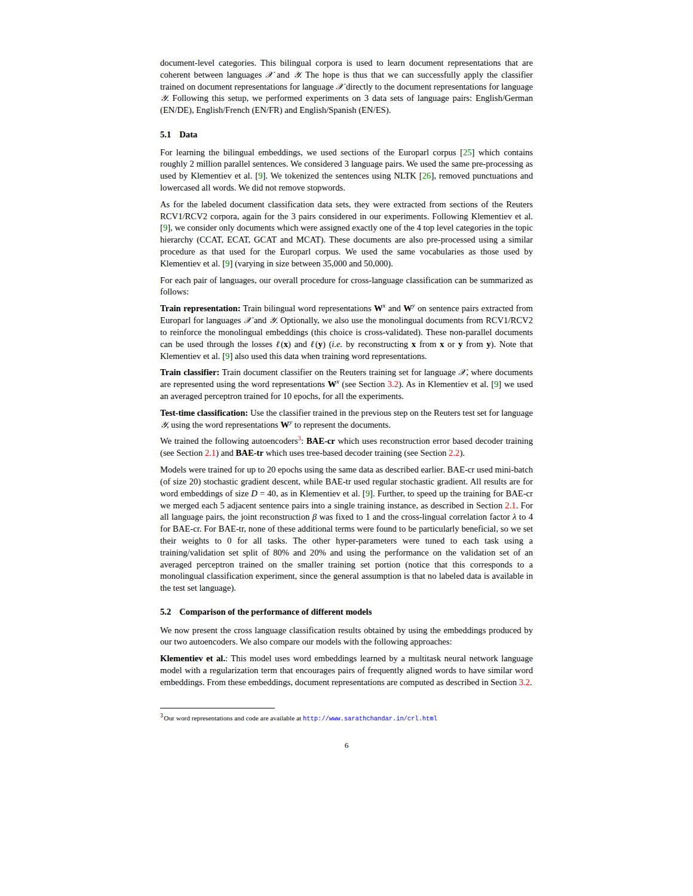document-level categories. This bilingual corpora is used to learn document representations that are coherent between languages 𝒳 and 𝒴. The hope is thus that we can successfully apply the classifier trained on document representations for language 𝒳 directly to the document representations for language 𝒴. Following this setup, we performed experiments on 3 data sets of language pairs: English/German (EN/DE), English/French (EN/FR) and English/Spanish (EN/ES).
5.1 Data
For learning the bilingual embeddings, we used sections of the Europarl corpus [25] which contains roughly 2 million parallel sentences. We considered 3 language pairs. We used the same pre-processing as used by Klementiev et al. [9]. We tokenized the sentences using NLTK [26], removed punctuations and lowercased all words. We did not remove stopwords.
As for the labeled document classification data sets, they were extracted from sections of the Reuters RCV1/RCV2 corpora, again for the 3 pairs considered in our experiments. Following Klementiev et al. [9], we consider only documents which were assigned exactly one of the 4 top level categories in the topic hierarchy (CCAT, ECAT, GCAT and MCAT). These documents are also pre-processed using a similar procedure as that used for the Europarl corpus. We used the same vocabularies as those used by Klementiev et al. [9] (varying in size between 35,000 and 50,000).
For each pair of languages, our overall procedure for cross-language classification can be summarized as follows:
Train representation: Train bilingual word representations Wx and Wy on sentence pairs extracted from Europarl for languages 𝒳 and 𝒴. Optionally, we also use the monolingual documents from RCV1/RCV2 to reinforce the monolingual embeddings (this choice is cross-validated). These non-parallel documents can be used through the losses ℓ(x) and ℓ(y) (i.e. by reconstructing x from x or y from y). Note that Klementiev et al. [9] also used this data when training word representations.
Train classifier: Train document classifier on the Reuters training set for language 𝒳, where documents are represented using the word representations Wx (see Section 3.2). As in Klementiev et al. [9] we used an averaged perceptron trained for 10 epochs, for all the experiments.
Test-time classification: Use the classifier trained in the previous step on the Reuters test set for language 𝒴, using the word representations Wy to represent the documents.
We trained the following autoencoders3: BAE-cr which uses reconstruction error based decoder training (see Section 2.1) and BAE-tr which uses tree-based decoder training (see Section 2.2).
Models were trained for up to 20 epochs using the same data as described earlier. BAE-cr used mini-batch (of size 20) stochastic gradient descent, while BAE-tr used regular stochastic gradient. All results are for word embeddings of size D = 40, as in Klementiev et al. [9]. Further, to speed up the training for BAE-cr we merged each 5 adjacent sentence pairs into a single training instance, as described in Section 2.1. For all language pairs, the joint reconstruction β was fixed to 1 and the cross-lingual correlation factor λ to 4 for BAE-cr. For BAE-tr, none of these additional terms were found to be particularly beneficial, so we set their weights to 0 for all tasks. The other hyper-parameters were tuned to each task using a training/validation set split of 80% and 20% and using the performance on the validation set of an averaged perceptron trained on the smaller training set portion (notice that this corresponds to a monolingual classification experiment, since the general assumption is that no labeled data is available in the test set language).
5.2 Comparison of the performance of different models
We now present the cross language classification results obtained by using the embeddings produced by our two autoencoders. We also compare our models with the following approaches:
Klementiev et al.: This model uses word embeddings learned by a multitask neural network language model with a regularization term that encourages pairs of frequently aligned words to have similar word embeddings. From these embeddings, document representations are computed as described in Section 3.2.
3 Our word representations and code are available at http://www.sarathchandar.in/crl.html
6